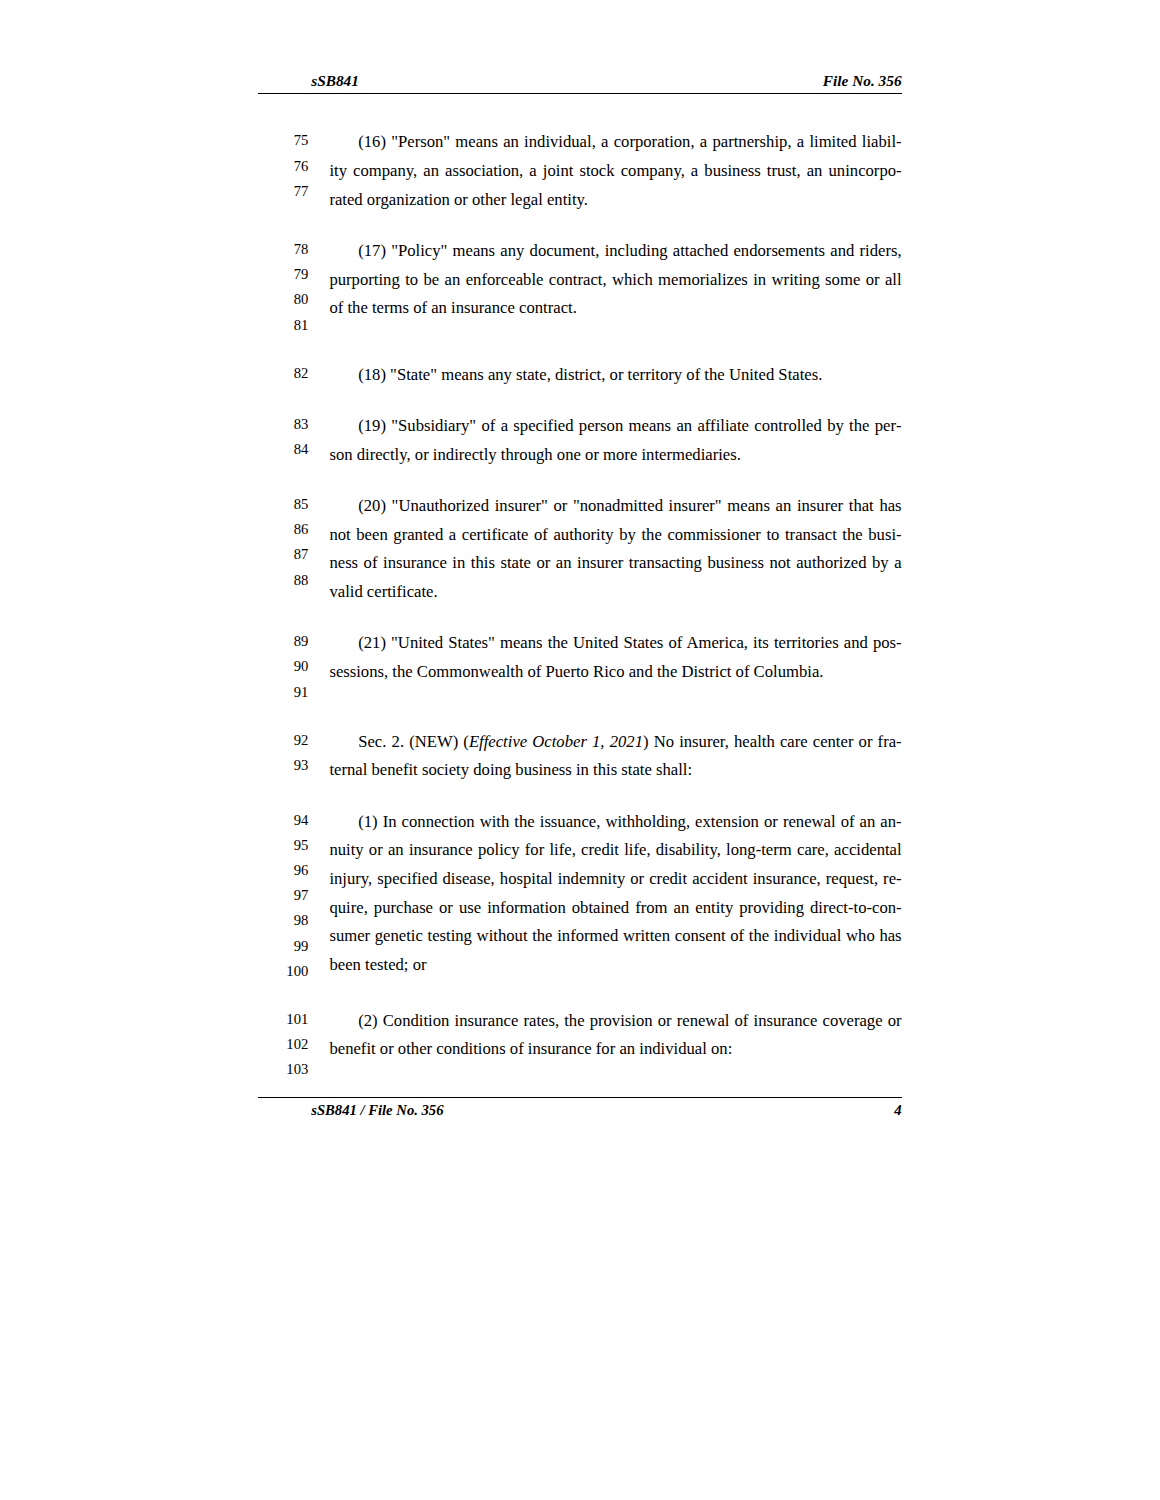sSB841 File No. 356
75
76
77
(16) "Person" means an individual, a corporation, a partnership, a limited liability company, an association, a joint stock company, a business trust, an unincorporated organization or other legal entity.
78
79
80
81
(17) "Policy" means any document, including attached endorsements and riders, purporting to be an enforceable contract, which memorializes in writing some or all of the terms of an insurance contract.
82
(18) "State" means any state, district, or territory of the United States.
83
84
(19) "Subsidiary" of a specified person means an affiliate controlled by the person directly, or indirectly through one or more intermediaries.
85
86
87
88
(20) "Unauthorized insurer" or "nonadmitted insurer" means an insurer that has not been granted a certificate of authority by the commissioner to transact the business of insurance in this state or an insurer transacting business not authorized by a valid certificate.
89
90
91
(21) "United States" means the United States of America, its territories and possessions, the Commonwealth of Puerto Rico and the District of Columbia.
92
93
Sec. 2. (NEW) (Effective October 1, 2021) No insurer, health care center or fraternal benefit society doing business in this state shall:
94
95
96
97
98
99
100
(1) In connection with the issuance, withholding, extension or renewal of an annuity or an insurance policy for life, credit life, disability, long-term care, accidental injury, specified disease, hospital indemnity or credit accident insurance, request, require, purchase or use information obtained from an entity providing direct-to-consumer genetic testing without the informed written consent of the individual who has been tested; or
101
102
103
(2) Condition insurance rates, the provision or renewal of insurance coverage or benefit or other conditions of insurance for an individual on:
sSB841 / File No. 356 4